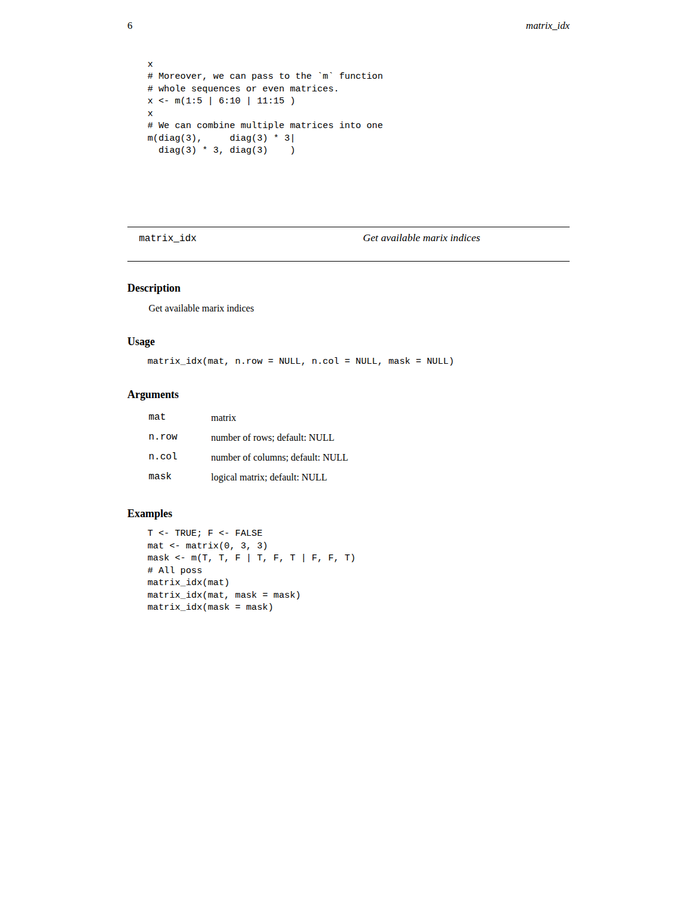6 matrix_idx
x
# Moreover, we can pass to the `m` function
# whole sequences or even matrices.
x <- m(1:5 | 6:10 | 11:15 )
x
# We can combine multiple matrices into one
m(diag(3),     diag(3) * 3|
  diag(3) * 3, diag(3)    )
matrix_idx Get available marix indices
Description
Get available marix indices
Usage
matrix_idx(mat, n.row = NULL, n.col = NULL, mask = NULL)
Arguments
| mat | matrix |
| n.row | number of rows; default: NULL |
| n.col | number of columns; default: NULL |
| mask | logical matrix; default: NULL |
Examples
T <- TRUE; F <- FALSE
mat <- matrix(0, 3, 3)
mask <- m(T, T, F | T, F, T | F, F, T)
# All poss
matrix_idx(mat)
matrix_idx(mat, mask = mask)
matrix_idx(mask = mask)